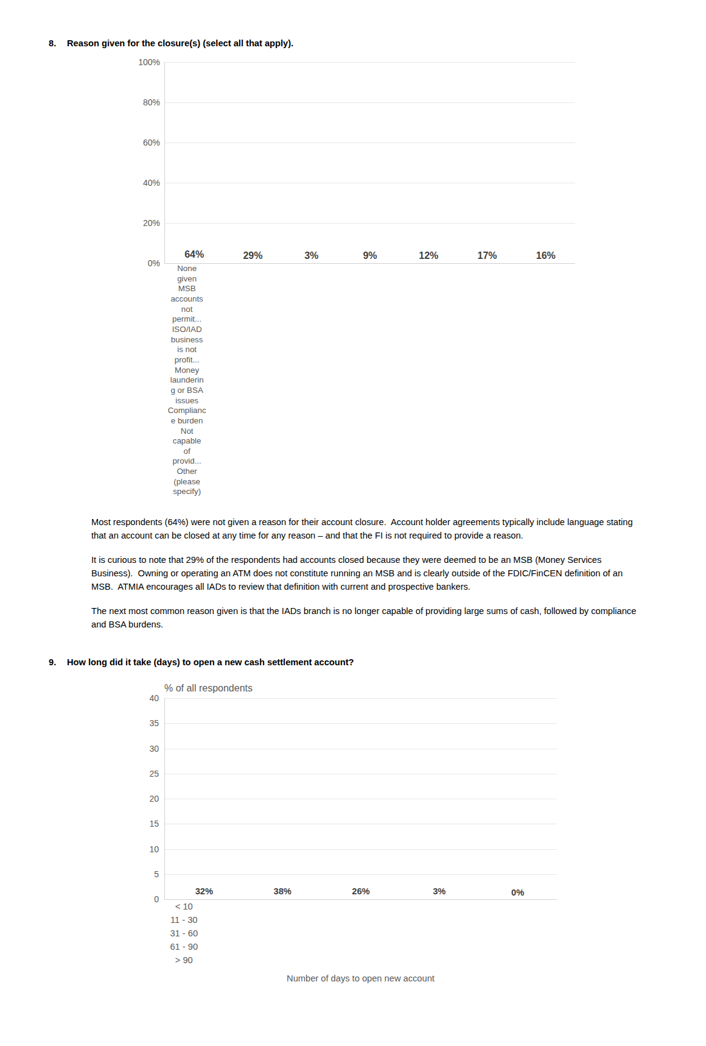Reason given for the closure(s) (select all that apply).
100%
80%
60%
40%
20%
0%
64%
29%
3%
9%
12%
17%
16%
None
given
MSB
accounts
not
permit...
ISO/IAD
business
is not
profit...
Money
launderin
g or BSA
issues
Complianc
e burden
Not
capable
of
provid...
Other
(please
specify)
Most respondents (64%) were not given a reason for their account closure. Account holder agreements typically include language stating that an account can be closed at any time for any reason – and that the FI is not required to provide a reason.
It is curious to note that 29% of the respondents had accounts closed because they were deemed to be an MSB (Money Services Business). Owning or operating an ATM does not constitute running an MSB and is clearly outside of the FDIC/FinCEN definition of an MSB. ATMIA encourages all IADs to review that definition with current and prospective bankers.
The next most common reason given is that the IADs branch is no longer capable of providing large sums of cash, followed by compliance and BSA burdens.
How long did it take (days) to open a new cash settlement account?
% of all respondents
40
35
30
25
20
15
10
5
0
32%
38%
26%
3%
0%
< 10
11 - 30
31 - 60
61 - 90
> 90
Number of days to open new account